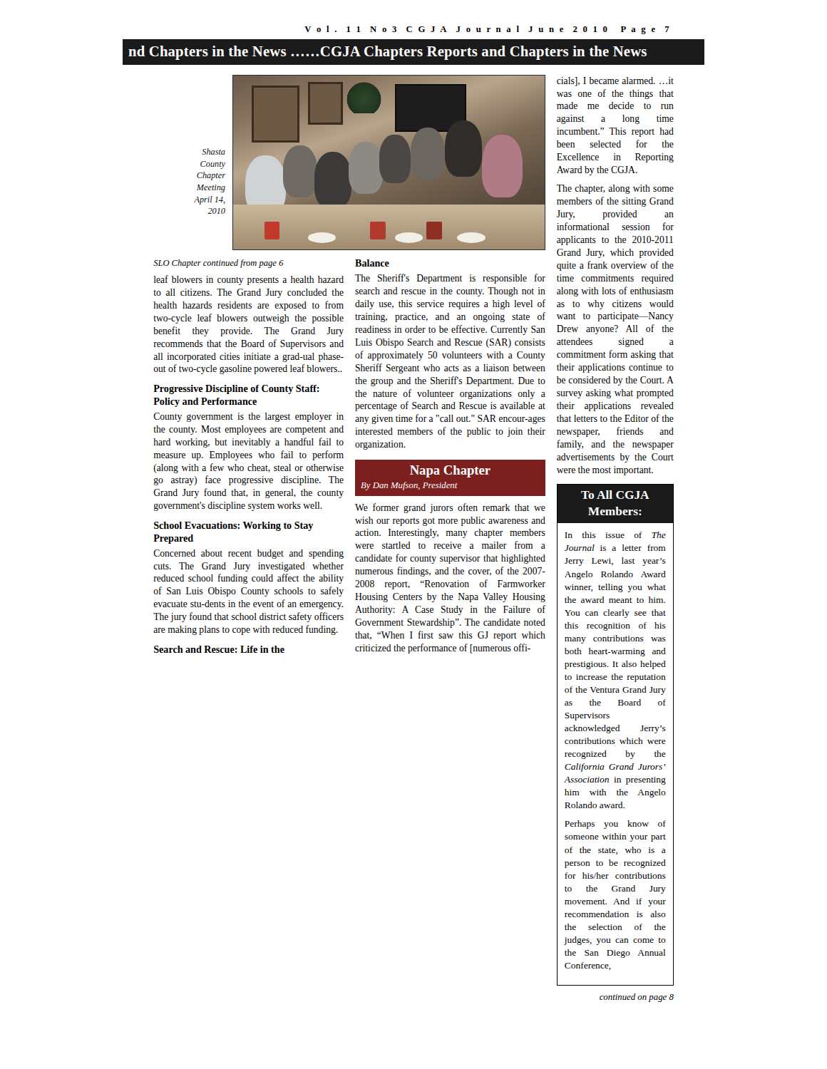V o l . 1 1 N o 3 C G J A J o u r n a l J u n e 2 0 1 0 P a g e 7
nd Chapters in the News ……CGJA Chapters Reports and Chapters in the News
Shasta
County
Chapter
Meeting
April 14,
2010
SLO Chapter continued from page 6
leaf blowers in county presents a health hazard to all citizens. The Grand Jury concluded the health hazards residents are exposed to from two-cycle leaf blowers outweigh the possible benefit they provide. The Grand Jury recommends that the Board of Supervisors and all incorporated cities initiate a grad-ual phase-out of two-cycle gasoline powered leaf blowers..
Progressive Discipline of County Staff: Policy and Performance
County government is the largest employer in the county. Most employees are competent and hard working, but inevitably a handful fail to measure up. Employees who fail to perform (along with a few who cheat, steal or otherwise go astray) face progressive discipline. The Grand Jury found that, in general, the county government's discipline system works well.
School Evacuations: Working to Stay Prepared
Concerned about recent budget and spending cuts. The Grand Jury investigated whether reduced school funding could affect the ability of San Luis Obispo County schools to safely evacuate stu-dents in the event of an emergency. The jury found that school district safety officers are making plans to cope with reduced funding.
Search and Rescue: Life in the
Balance
The Sheriff's Department is responsible for search and rescue in the county. Though not in daily use, this service requires a high level of training, practice, and an ongoing state of readiness in order to be effective. Currently San Luis Obispo Search and Rescue (SAR) consists of approximately 50 volunteers with a County Sheriff Sergeant who acts as a liaison between the group and the Sheriff's Department. Due to the nature of volunteer organizations only a percentage of Search and Rescue is available at any given time for a "call out." SAR encour-ages interested members of the public to join their organization.
Napa Chapter By Dan Mufson, President
We former grand jurors often remark that we wish our reports got more public awareness and action. Interestingly, many chapter members were startled to receive a mailer from a candidate for county supervisor that highlighted numerous findings, and the cover, of the 2007-2008 report, “Renovation of Farmworker Housing Centers by the Napa Valley Housing Authority: A Case Study in the Failure of Government Stewardship”. The candidate noted that, “When I first saw this GJ report which criticized the performance of [numerous offi-
cials], I became alarmed. …it was one of the things that made me decide to run against a long time incumbent.” This report had been selected for the Excellence in Reporting Award by the CGJA.
The chapter, along with some members of the sitting Grand Jury, provided an informational session for applicants to the 2010-2011 Grand Jury, which provided quite a frank overview of the time commitments required along with lots of enthusiasm as to why citizens would want to participate—Nancy Drew anyone? All of the attendees signed a commitment form asking that their applications continue to be considered by the Court. A survey asking what prompted their applications revealed that letters to the Editor of the newspaper, friends and family, and the newspaper advertisements by the Court were the most important.
To All CGJA Members:
In this issue of The Journal is a letter from Jerry Lewi, last year’s Angelo Rolando Award winner, telling you what the award meant to him. You can clearly see that this recognition of his many contributions was both heart-warming and prestigious. It also helped to increase the reputation of the Ventura Grand Jury as the Board of Supervisors acknowledged Jerry’s contributions which were recognized by the California Grand Jurors’ Association in presenting him with the Angelo Rolando award.
Perhaps you know of someone within your part of the state, who is a person to be recognized for his/her contributions to the Grand Jury movement. And if your recommendation is also the selection of the judges, you can come to the San Diego Annual Conference,
continued on page 8